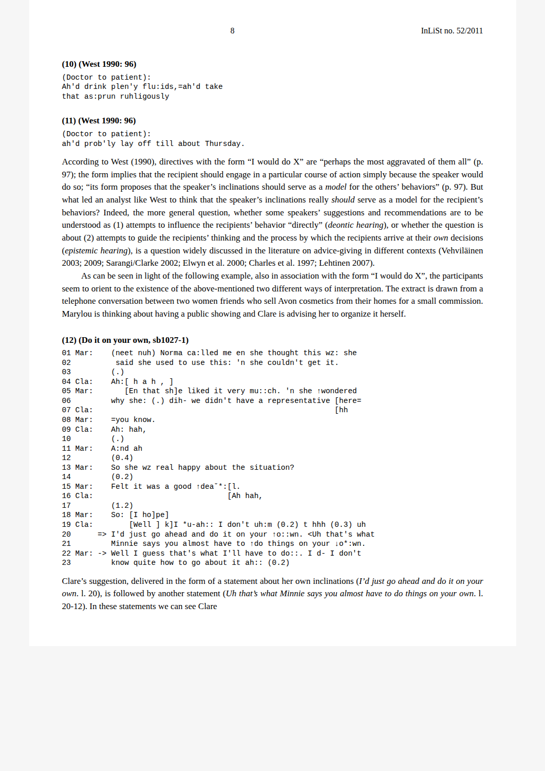8 InLiSt no. 52/2011
(10) (West 1990: 96)
(Doctor to patient):
Ah'd drink plen'y flu:ids,=ah'd take
that as:prun ruhligously
(11) (West 1990: 96)
(Doctor to patient):
ah'd prob'ly lay off till about Thursday.
According to West (1990), directives with the form “I would do X” are “perhaps the most aggravated of them all” (p. 97); the form implies that the recipient should engage in a particular course of action simply because the speaker would do so; “its form proposes that the speaker’s inclinations should serve as a model for the others’ behaviors” (p. 97). But what led an analyst like West to think that the speaker’s inclinations really should serve as a model for the recipient’s behaviors? Indeed, the more general question, whether some speakers’ suggestions and recommendations are to be understood as (1) attempts to influence the recipients’ behavior “directly” (deontic hearing), or whether the question is about (2) attempts to guide the recipients’ thinking and the process by which the recipients arrive at their own decisions (epistemic hearing), is a question widely discussed in the literature on advice-giving in different contexts (Vehviläinen 2003; 2009; Sarangi/Clarke 2002; Elwyn et al. 2000; Charles et al. 1997; Lehtinen 2007).
As can be seen in light of the following example, also in association with the form “I would do X”, the participants seem to orient to the existence of the above-mentioned two different ways of interpretation. The extract is drawn from a telephone conversation between two women friends who sell Avon cosmetics from their homes for a small commission. Marylou is thinking about having a public showing and Clare is advising her to organize it herself.
(12) (Do it on your own, sb1027-1)
01 Mar:    (neet nuh) Norma ca:lled me en she thought this wz: she
02          said she used to use this: 'n she couldn't get it.
03         (.)
04 Cla:    Ah:[ h a h , ]
05 Mar:       [En that sh]e liked it very mu::ch. 'n she ↑wondered
06         why she: (.) dih- we didn't have a representative [here=
07 Cla:                                                      [hh
08 Mar:    =you know.
09 Cla:    Ah: hah,
10         (.)
11 Mar:    A:nd ah
12         (0.4)
13 Mar:    So she wz real happy about the situation?
14         (0.2)
15 Mar:    Felt it was a good ↑dea˘*:[l.
16 Cla:                              [Ah hah,
17         (1.2)
18 Mar:    So: [I ho]pe]
19 Cla:        [Well ] k]I *u-ah:: I don't uh:m (0.2) t hhh (0.3) uh
20      => I'd just go ahead and do it on your ↑o::wn. <Uh that's what
21         Minnie says you almost have to ↑do things on your ↓o*:wn.
22 Mar: -> Well I guess that's what I'll have to do::. I d- I don't
23         know quite how to go about it ah:: (0.2)
Clare’s suggestion, delivered in the form of a statement about her own inclinations (I’d just go ahead and do it on your own. l. 20), is followed by another statement (Uh that’s what Minnie says you almost have to do things on your own. l. 20-12). In these statements we can see Clare